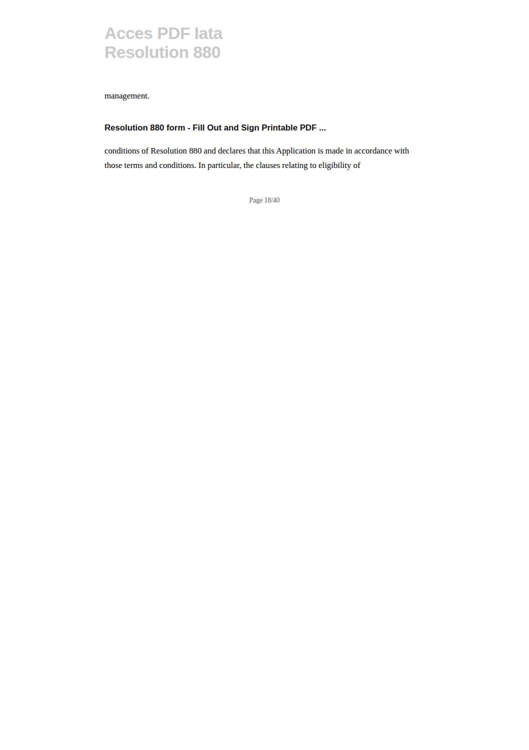Acces PDF Iata
Resolution 880
management.
Resolution 880 form - Fill Out and Sign Printable PDF ...
conditions of Resolution 880 and declares that this Application is made in accordance with those terms and conditions. In particular, the clauses relating to eligibility of
Page 18/40